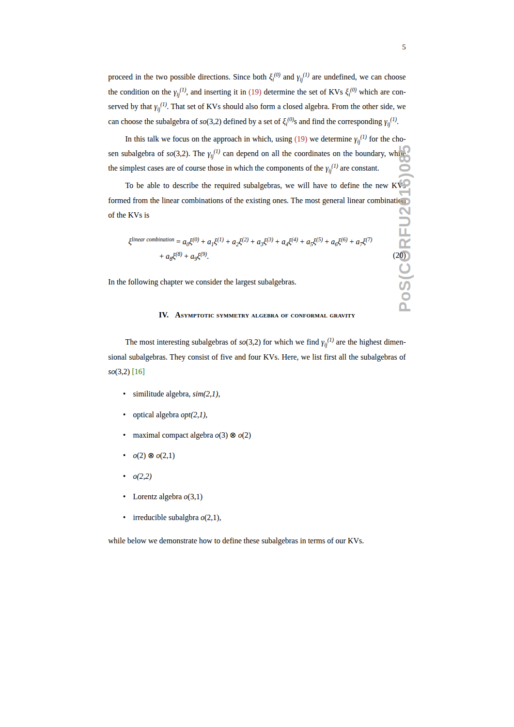PoS(CORFU2016)085
5
proceed in the two possible directions. Since both ξi(0) and γij(1) are undefined, we can choose the condition on the γij(1), and inserting it in (19) determine the set of KVs ξi(0) which are conserved by that γij(1). That set of KVs should also form a closed algebra. From the other side, we can choose the subalgebra of so(3,2) defined by a set of ξi(0) s and find the corresponding γij(1).
In this talk we focus on the approach in which, using (19) we determine γij(1) for the chosen subalgebra of so(3,2). The γij(1) can depend on all the coordinates on the boundary, while the simplest cases are of course those in which the components of the γij(1) are constant.
To be able to describe the required subalgebras, we will have to define the new KVs formed from the linear combinations of the existing ones. The most general linear combination of the KVs is
ξlinear combination = a0ξ(0) + a1ξ(1) + a2ξ(2) + a3ξ(3) + a4ξ(4) + a5ξ(5) + a6ξ(6) + a7ξ(7) + a8ξ(8) + a9ξ(9). (20)
In the following chapter we consider the largest subalgebras.
IV. Asymptotic symmetry algebra of conformal gravity
The most interesting subalgebras of so(3,2) for which we find γij(1) are the highest dimensional subalgebras. They consist of five and four KVs. Here, we list first all the subalgebras of so(3,2) [16]
similitude algebra, sim(2,1),
optical algebra opt(2,1),
maximal compact algebra o(3) ⊗ o(2)
o(2) ⊗ o(2,1)
o(2,2)
Lorentz algebra o(3,1)
irreducible subalgbra o(2,1),
while below we demonstrate how to define these subalgebras in terms of our KVs.